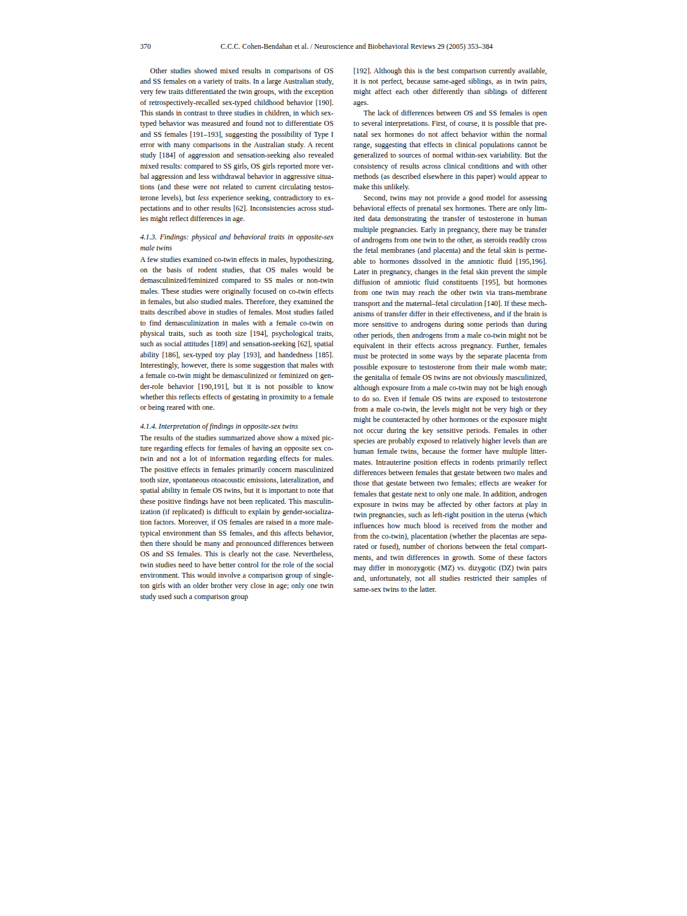370 C.C.C. Cohen-Bendahan et al. / Neuroscience and Biobehavioral Reviews 29 (2005) 353–384
Other studies showed mixed results in comparisons of OS and SS females on a variety of traits. In a large Australian study, very few traits differentiated the twin groups, with the exception of retrospectively-recalled sex-typed childhood behavior [190]. This stands in contrast to three studies in children, in which sex-typed behavior was measured and found not to differentiate OS and SS females [191–193], suggesting the possibility of Type I error with many comparisons in the Australian study. A recent study [184] of aggression and sensation-seeking also revealed mixed results: compared to SS girls, OS girls reported more verbal aggression and less withdrawal behavior in aggressive situations (and these were not related to current circulating testosterone levels), but less experience seeking, contradictory to expectations and to other results [62]. Inconsistencies across studies might reflect differences in age.
4.1.3. Findings: physical and behavioral traits in opposite-sex male twins
A few studies examined co-twin effects in males, hypothesizing, on the basis of rodent studies, that OS males would be demasculinized/feminized compared to SS males or non-twin males. These studies were originally focused on co-twin effects in females, but also studied males. Therefore, they examined the traits described above in studies of females. Most studies failed to find demasculinization in males with a female co-twin on physical traits, such as tooth size [194], psychological traits, such as social attitudes [189] and sensation-seeking [62], spatial ability [186], sex-typed toy play [193], and handedness [185]. Interestingly, however, there is some suggestion that males with a female co-twin might be demasculinized or feminized on gender-role behavior [190,191], but it is not possible to know whether this reflects effects of gestating in proximity to a female or being reared with one.
4.1.4. Interpretation of findings in opposite-sex twins
The results of the studies summarized above show a mixed picture regarding effects for females of having an opposite sex co-twin and not a lot of information regarding effects for males. The positive effects in females primarily concern masculinized tooth size, spontaneous otoacoustic emissions, lateralization, and spatial ability in female OS twins, but it is important to note that these positive findings have not been replicated. This masculinization (if replicated) is difficult to explain by gender-socialization factors. Moreover, if OS females are raised in a more male-typical environment than SS females, and this affects behavior, then there should be many and pronounced differences between OS and SS females. This is clearly not the case. Nevertheless, twin studies need to have better control for the role of the social environment. This would involve a comparison group of singleton girls with an older brother very close in age; only one twin study used such a comparison group
[192]. Although this is the best comparison currently available, it is not perfect, because same-aged siblings, as in twin pairs, might affect each other differently than siblings of different ages.
The lack of differences between OS and SS females is open to several interpretations. First, of course, it is possible that prenatal sex hormones do not affect behavior within the normal range, suggesting that effects in clinical populations cannot be generalized to sources of normal within-sex variability. But the consistency of results across clinical conditions and with other methods (as described elsewhere in this paper) would appear to make this unlikely.
Second, twins may not provide a good model for assessing behavioral effects of prenatal sex hormones. There are only limited data demonstrating the transfer of testosterone in human multiple pregnancies. Early in pregnancy, there may be transfer of androgens from one twin to the other, as steroids readily cross the fetal membranes (and placenta) and the fetal skin is permeable to hormones dissolved in the amniotic fluid [195,196]. Later in pregnancy, changes in the fetal skin prevent the simple diffusion of amniotic fluid constituents [195], but hormones from one twin may reach the other twin via trans-membrane transport and the maternal–fetal circulation [140]. If these mechanisms of transfer differ in their effectiveness, and if the brain is more sensitive to androgens during some periods than during other periods, then androgens from a male co-twin might not be equivalent in their effects across pregnancy. Further, females must be protected in some ways by the separate placenta from possible exposure to testosterone from their male womb mate; the genitalia of female OS twins are not obviously masculinized, although exposure from a male co-twin may not be high enough to do so. Even if female OS twins are exposed to testosterone from a male co-twin, the levels might not be very high or they might be counteracted by other hormones or the exposure might not occur during the key sensitive periods. Females in other species are probably exposed to relatively higher levels than are human female twins, because the former have multiple littermates. Intrauterine position effects in rodents primarily reflect differences between females that gestate between two males and those that gestate between two females; effects are weaker for females that gestate next to only one male. In addition, androgen exposure in twins may be affected by other factors at play in twin pregnancies, such as left-right position in the uterus (which influences how much blood is received from the mother and from the co-twin), placentation (whether the placentas are separated or fused), number of chorions between the fetal compartments, and twin differences in growth. Some of these factors may differ in monozygotic (MZ) vs. dizygotic (DZ) twin pairs and, unfortunately, not all studies restricted their samples of same-sex twins to the latter.